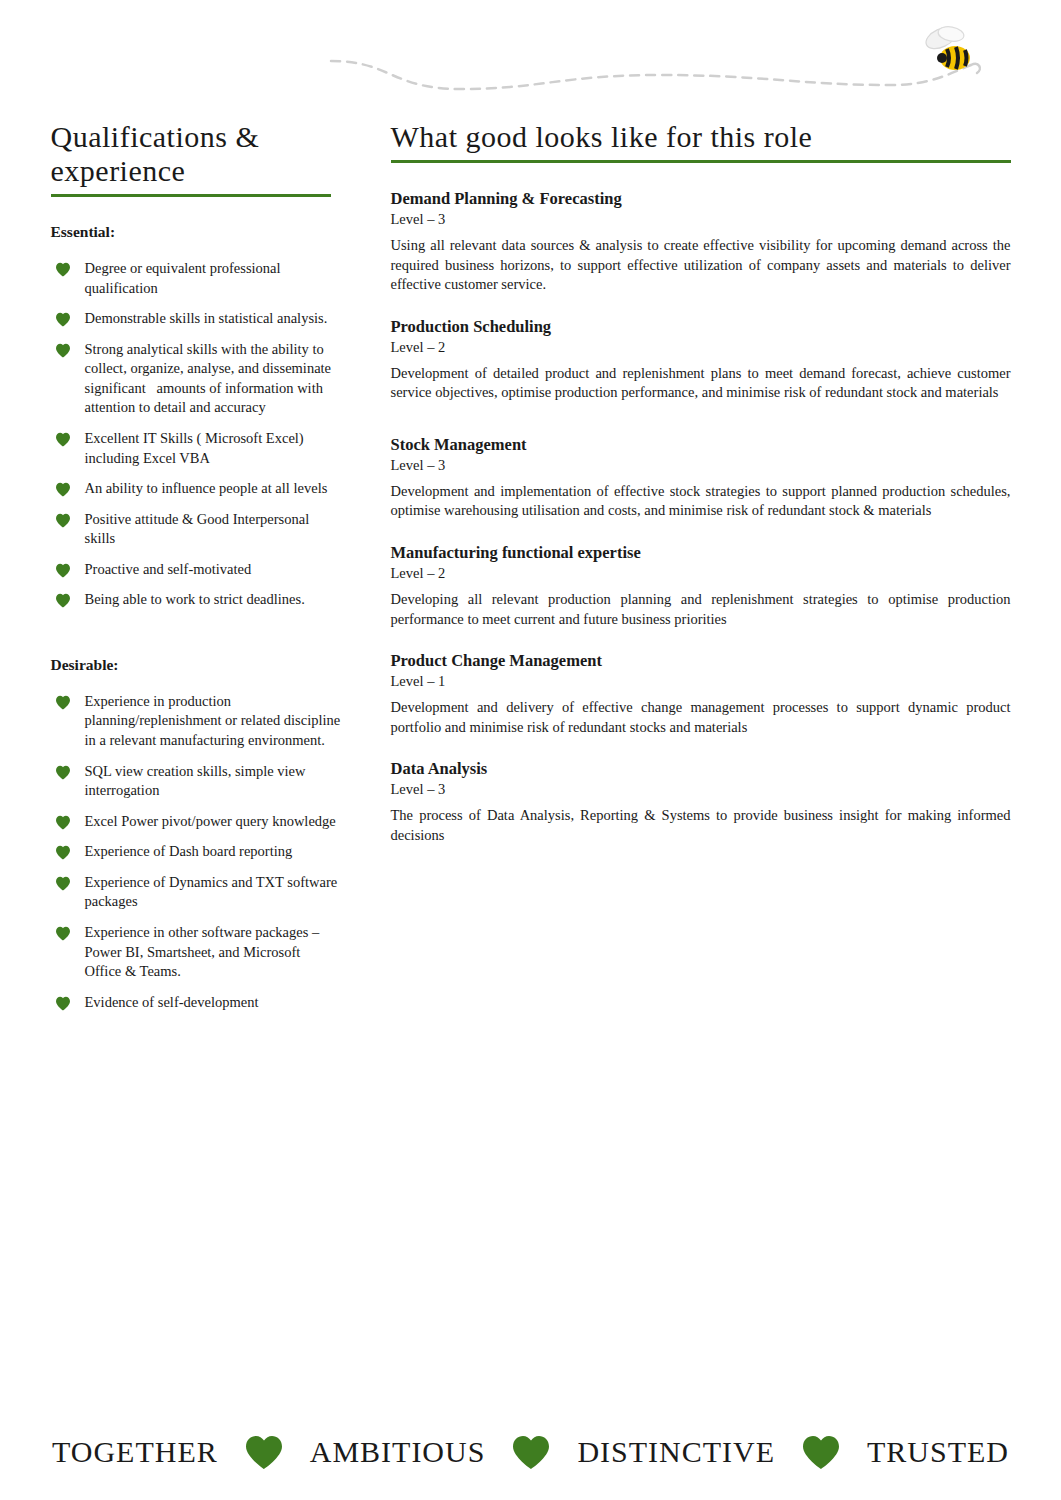Qualifications & experience
Essential:
Degree or equivalent professional qualification
Demonstrable skills in statistical analysis.
Strong analytical skills with the ability to collect, organize, analyse, and disseminate significant amounts of information with attention to detail and accuracy
Excellent IT Skills ( Microsoft Excel) including Excel VBA
An ability to influence people at all levels
Positive attitude & Good Interpersonal skills
Proactive and self-motivated
Being able to work to strict deadlines.
Desirable:
Experience in production planning/replenishment or related discipline in a relevant manufacturing environment.
SQL view creation skills, simple view interrogation
Excel Power pivot/power query knowledge
Experience of Dash board reporting
Experience of Dynamics and TXT software packages
Experience in other software packages – Power BI, Smartsheet, and Microsoft Office & Teams.
Evidence of self-development
What good looks like for this role
Demand Planning & Forecasting
Level – 3
Using all relevant data sources & analysis to create effective visibility for upcoming demand across the required business horizons, to support effective utilization of company assets and materials to deliver effective customer service.
Production Scheduling
Level – 2
Development of detailed product and replenishment plans to meet demand forecast, achieve customer service objectives, optimise production performance, and minimise risk of redundant stock and materials
Stock Management
Level – 3
Development and implementation of effective stock strategies to support planned production schedules, optimise warehousing utilisation and costs, and minimise risk of redundant stock & materials
Manufacturing functional expertise
Level – 2
Developing all relevant production planning and replenishment strategies to optimise production performance to meet current and future business priorities
Product Change Management
Level – 1
Development and delivery of effective change management processes to support dynamic product portfolio and minimise risk of redundant stocks and materials
Data Analysis
Level – 3
The process of Data Analysis, Reporting & Systems to provide business insight for making informed decisions
Together Ambitious Distinctive Trusted